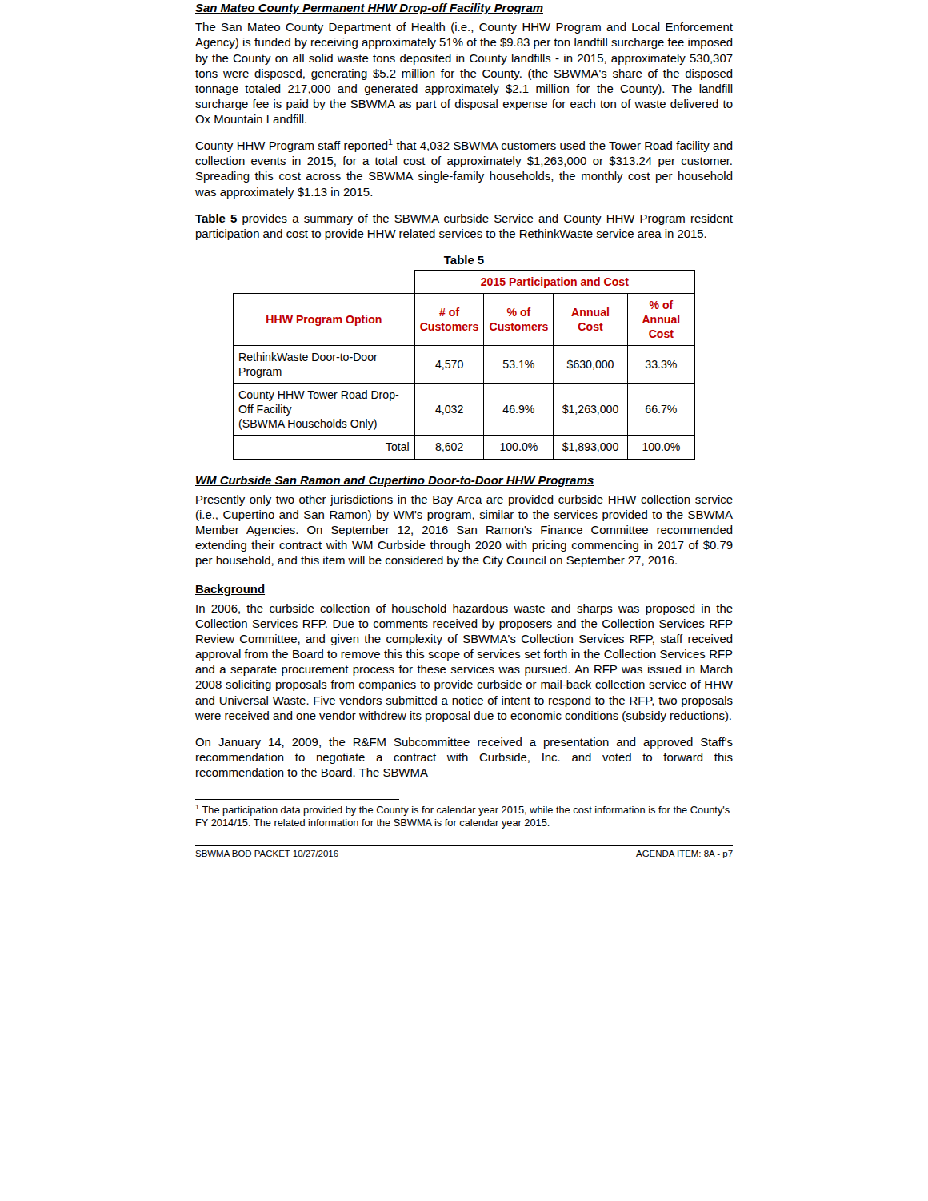San Mateo County Permanent HHW Drop-off Facility Program
The San Mateo County Department of Health (i.e., County HHW Program and Local Enforcement Agency) is funded by receiving approximately 51% of the $9.83 per ton landfill surcharge fee imposed by the County on all solid waste tons deposited in County landfills - in 2015, approximately 530,307 tons were disposed, generating $5.2 million for the County. (the SBWMA's share of the disposed tonnage totaled 217,000 and generated approximately $2.1 million for the County). The landfill surcharge fee is paid by the SBWMA as part of disposal expense for each ton of waste delivered to Ox Mountain Landfill.
County HHW Program staff reported1 that 4,032 SBWMA customers used the Tower Road facility and collection events in 2015, for a total cost of approximately $1,263,000 or $313.24 per customer. Spreading this cost across the SBWMA single-family households, the monthly cost per household was approximately $1.13 in 2015.
Table 5 provides a summary of the SBWMA curbside Service and County HHW Program resident participation and cost to provide HHW related services to the RethinkWaste service area in 2015.
Table 5
| | 2015 Participation and Cost |
| --- | --- |
| HHW Program Option | # of Customers | % of Customers | Annual Cost | % of Annual Cost |
| RethinkWaste Door-to-Door Program | 4,570 | 53.1% | $630,000 | 33.3% |
| County HHW Tower Road Drop-Off Facility (SBWMA Households Only) | 4,032 | 46.9% | $1,263,000 | 66.7% |
| Total | 8,602 | 100.0% | $1,893,000 | 100.0% |
WM Curbside San Ramon and Cupertino Door-to-Door HHW Programs
Presently only two other jurisdictions in the Bay Area are provided curbside HHW collection service (i.e., Cupertino and San Ramon) by WM's program, similar to the services provided to the SBWMA Member Agencies. On September 12, 2016 San Ramon's Finance Committee recommended extending their contract with WM Curbside through 2020 with pricing commencing in 2017 of $0.79 per household, and this item will be considered by the City Council on September 27, 2016.
Background
In 2006, the curbside collection of household hazardous waste and sharps was proposed in the Collection Services RFP. Due to comments received by proposers and the Collection Services RFP Review Committee, and given the complexity of SBWMA's Collection Services RFP, staff received approval from the Board to remove this this scope of services set forth in the Collection Services RFP and a separate procurement process for these services was pursued. An RFP was issued in March 2008 soliciting proposals from companies to provide curbside or mail-back collection service of HHW and Universal Waste. Five vendors submitted a notice of intent to respond to the RFP, two proposals were received and one vendor withdrew its proposal due to economic conditions (subsidy reductions).
On January 14, 2009, the R&FM Subcommittee received a presentation and approved Staff's recommendation to negotiate a contract with Curbside, Inc. and voted to forward this recommendation to the Board. The SBWMA
1 The participation data provided by the County is for calendar year 2015, while the cost information is for the County's FY 2014/15. The related information for the SBWMA is for calendar year 2015.
SBWMA BOD PACKET 10/27/2016
AGENDA ITEM: 8A - p7